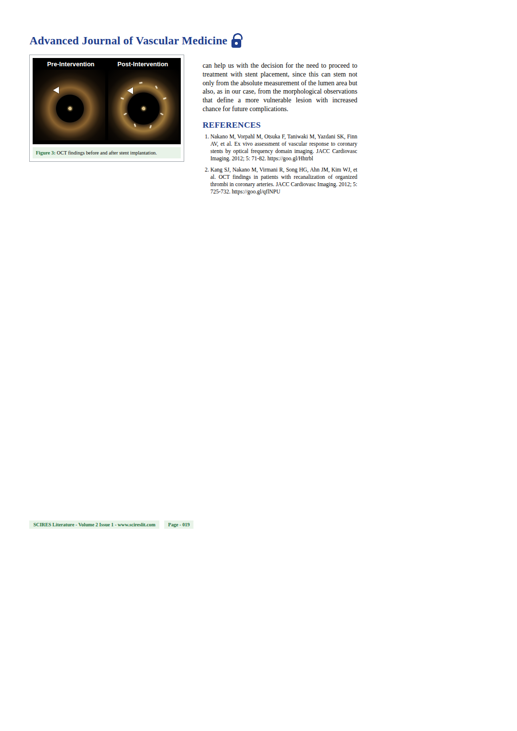Advanced Journal of Vascular Medicine
Pre-Intervention Post-Intervention
Figure 3: OCT findings before and after stent implantation.
can help us with the decision for the need to proceed to treatment with stent placement, since this can stem not only from the absolute measurement of the lumen area but also, as in our case, from the morphological observations that define a more vulnerable lesion with increased chance for future complications.
REFERENCES
Nakano M, Vorpahl M, Otsuka F, Taniwaki M, Yazdani SK, Finn AV, et al. Ex vivo assessment of vascular response to coronary stents by optical frequency domain imaging. JACC Cardiovasc Imaging. 2012; 5: 71-82. https://goo.gl/Hhtrbl
Kang SJ, Nakano M, Virmani R, Song HG, Ahn JM, Kim WJ, et al. OCT findings in patients with recanalization of organized thrombi in coronary arteries. JACC Cardiovasc Imaging. 2012; 5: 725-732. https://goo.gl/qflNPU
SCIRES Literature - Volume 2 Issue 1 - www.scireslit.com
Page - 019